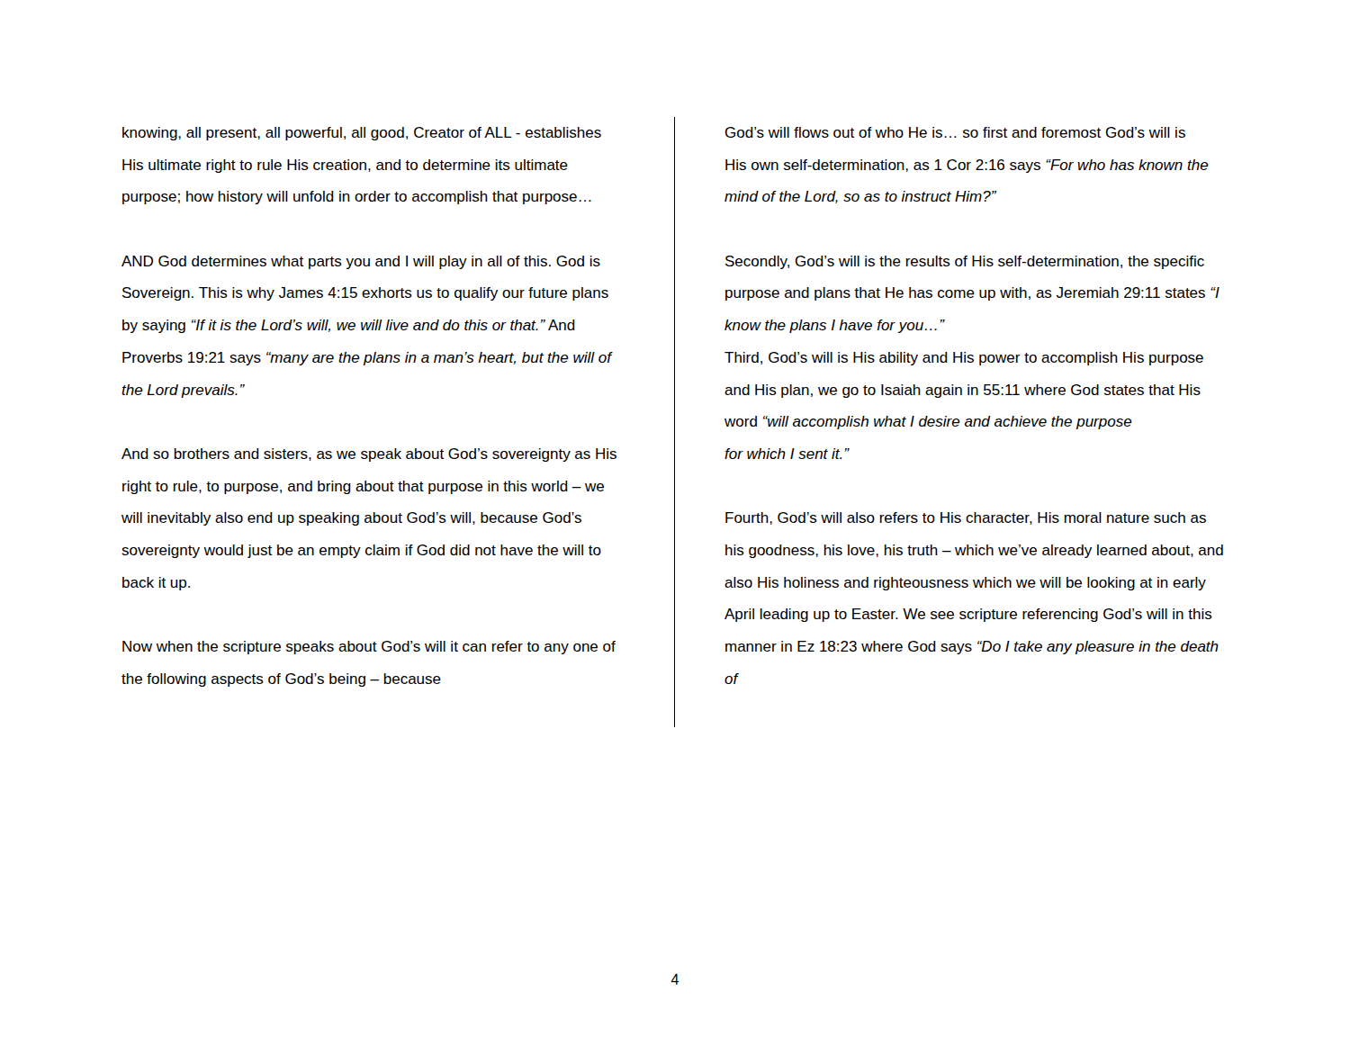knowing, all present, all powerful, all good, Creator of ALL - establishes His ultimate right to rule His creation, and to determine its ultimate purpose; how history will unfold in order to accomplish that purpose…
AND God determines what parts you and I will play in all of this. God is Sovereign. This is why James 4:15 exhorts us to qualify our future plans by saying “If it is the Lord’s will, we will live and do this or that.” And Proverbs 19:21 says “many are the plans in a man’s heart, but the will of the Lord prevails.”
And so brothers and sisters, as we speak about God’s sovereignty as His right to rule, to purpose, and bring about that purpose in this world – we will inevitably also end up speaking about God’s will, because God’s sovereignty would just be an empty claim if God did not have the will to back it up.
Now when the scripture speaks about God’s will it can refer to any one of the following aspects of God’s being – because
God’s will flows out of who He is… so first and foremost God’s will is
His own self-determination, as 1 Cor 2:16 says “For who has known the mind of the Lord, so as to instruct Him?”
Secondly, God’s will is the results of His self-determination, the specific purpose and plans that He has come up with, as Jeremiah 29:11 states “I know the plans I have for you…”
Third, God’s will is His ability and His power to accomplish His purpose and His plan, we go to Isaiah again in 55:11 where God states that His word “will accomplish what I desire and achieve the purpose
for which I sent it.”
Fourth, God’s will also refers to His character, His moral nature such as his goodness, his love, his truth – which we’ve already learned about, and also His holiness and righteousness which we will be looking at in early April leading up to Easter. We see scripture referencing God’s will in this manner in Ez 18:23 where God says “Do I take any pleasure in the death of
4